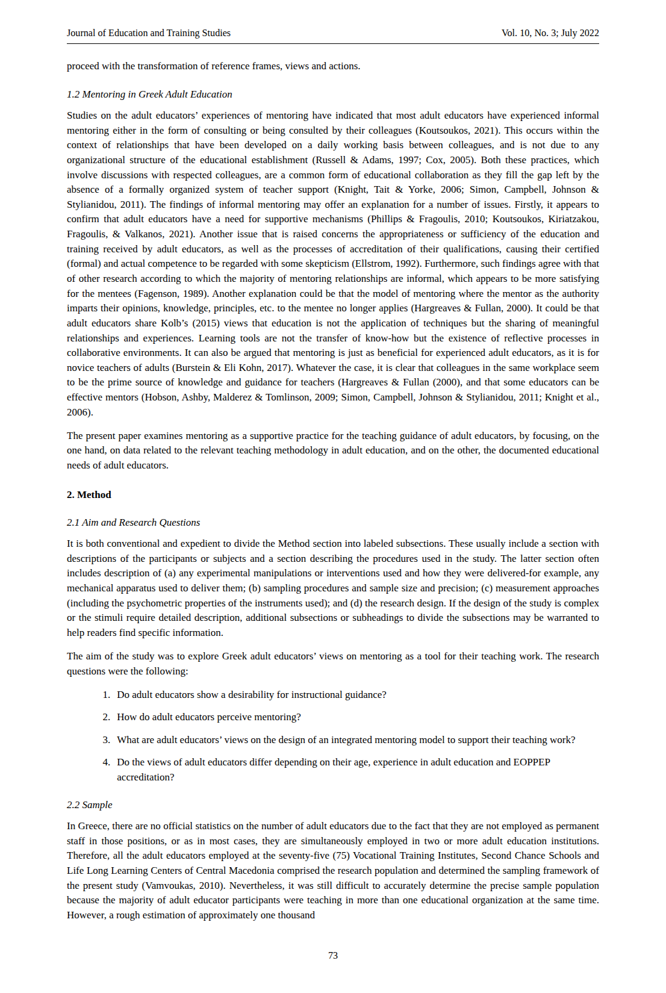Journal of Education and Training Studies Vol. 10, No. 3; July 2022
proceed with the transformation of reference frames, views and actions.
1.2 Mentoring in Greek Adult Education
Studies on the adult educators’ experiences of mentoring have indicated that most adult educators have experienced informal mentoring either in the form of consulting or being consulted by their colleagues (Koutsoukos, 2021). This occurs within the context of relationships that have been developed on a daily working basis between colleagues, and is not due to any organizational structure of the educational establishment (Russell & Adams, 1997; Cox, 2005). Both these practices, which involve discussions with respected colleagues, are a common form of educational collaboration as they fill the gap left by the absence of a formally organized system of teacher support (Knight, Tait & Yorke, 2006; Simon, Campbell, Johnson & Stylianidou, 2011). The findings of informal mentoring may offer an explanation for a number of issues. Firstly, it appears to confirm that adult educators have a need for supportive mechanisms (Phillips & Fragoulis, 2010; Koutsoukos, Kiriatzakou, Fragoulis, & Valkanos, 2021). Another issue that is raised concerns the appropriateness or sufficiency of the education and training received by adult educators, as well as the processes of accreditation of their qualifications, causing their certified (formal) and actual competence to be regarded with some skepticism (Ellstrom, 1992). Furthermore, such findings agree with that of other research according to which the majority of mentoring relationships are informal, which appears to be more satisfying for the mentees (Fagenson, 1989). Another explanation could be that the model of mentoring where the mentor as the authority imparts their opinions, knowledge, principles, etc. to the mentee no longer applies (Hargreaves & Fullan, 2000). It could be that adult educators share Kolb’s (2015) views that education is not the application of techniques but the sharing of meaningful relationships and experiences. Learning tools are not the transfer of know-how but the existence of reflective processes in collaborative environments. It can also be argued that mentoring is just as beneficial for experienced adult educators, as it is for novice teachers of adults (Burstein & Eli Kohn, 2017). Whatever the case, it is clear that colleagues in the same workplace seem to be the prime source of knowledge and guidance for teachers (Hargreaves & Fullan (2000), and that some educators can be effective mentors (Hobson, Ashby, Malderez & Tomlinson, 2009; Simon, Campbell, Johnson & Stylianidou, 2011; Knight et al., 2006).
The present paper examines mentoring as a supportive practice for the teaching guidance of adult educators, by focusing, on the one hand, on data related to the relevant teaching methodology in adult education, and on the other, the documented educational needs of adult educators.
2. Method
2.1 Aim and Research Questions
It is both conventional and expedient to divide the Method section into labeled subsections. These usually include a section with descriptions of the participants or subjects and a section describing the procedures used in the study. The latter section often includes description of (a) any experimental manipulations or interventions used and how they were delivered-for example, any mechanical apparatus used to deliver them; (b) sampling procedures and sample size and precision; (c) measurement approaches (including the psychometric properties of the instruments used); and (d) the research design. If the design of the study is complex or the stimuli require detailed description, additional subsections or subheadings to divide the subsections may be warranted to help readers find specific information.
The aim of the study was to explore Greek adult educators’ views on mentoring as a tool for their teaching work. The research questions were the following:
Do adult educators show a desirability for instructional guidance?
How do adult educators perceive mentoring?
What are adult educators’ views on the design of an integrated mentoring model to support their teaching work?
Do the views of adult educators differ depending on their age, experience in adult education and EOPPEP accreditation?
2.2 Sample
In Greece, there are no official statistics on the number of adult educators due to the fact that they are not employed as permanent staff in those positions, or as in most cases, they are simultaneously employed in two or more adult education institutions. Therefore, all the adult educators employed at the seventy-five (75) Vocational Training Institutes, Second Chance Schools and Life Long Learning Centers of Central Macedonia comprised the research population and determined the sampling framework of the present study (Vamvoukas, 2010). Nevertheless, it was still difficult to accurately determine the precise sample population because the majority of adult educator participants were teaching in more than one educational organization at the same time. However, a rough estimation of approximately one thousand
73